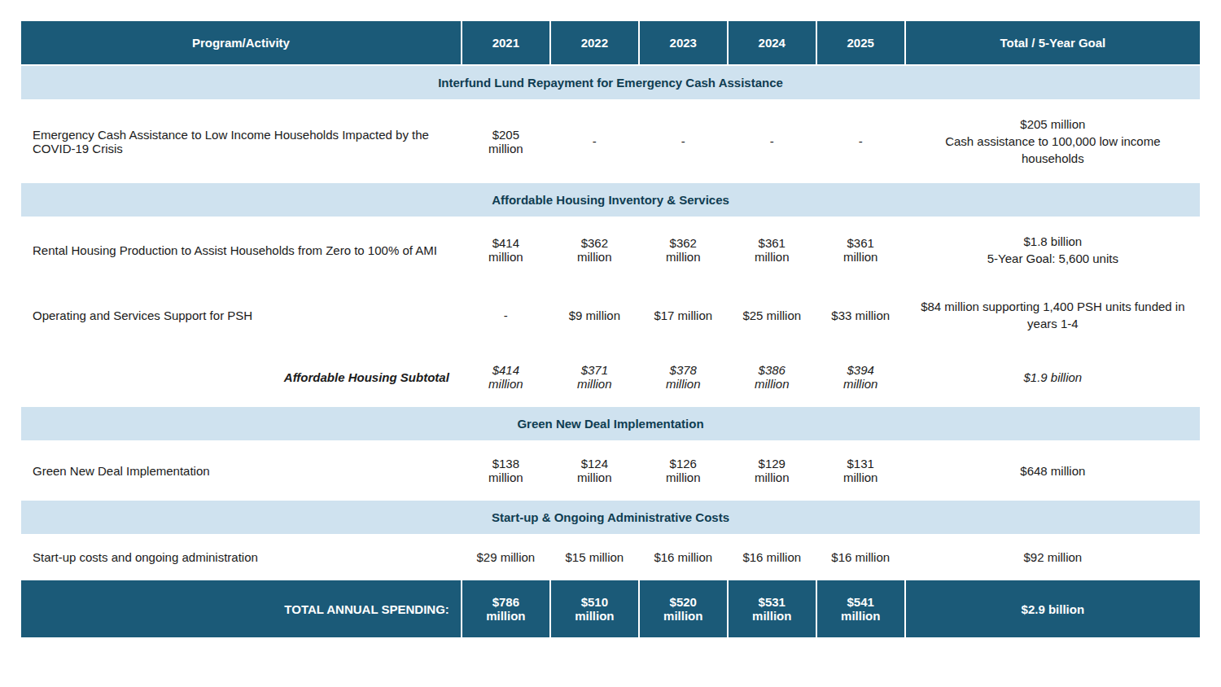| Program/Activity | 2021 | 2022 | 2023 | 2024 | 2025 | Total / 5-Year Goal |
| --- | --- | --- | --- | --- | --- | --- |
| Interfund Lund Repayment for Emergency Cash Assistance |
| Emergency Cash Assistance to Low Income Households Impacted by the COVID-19 Crisis | $205 million | - | - | - | - | $205 million Cash assistance to 100,000 low income households |
| Affordable Housing Inventory & Services |
| Rental Housing Production to Assist Households from Zero to 100% of AMI | $414 million | $362 million | $362 million | $361 million | $361 million | $1.8 billion 5-Year Goal: 5,600 units |
| Operating and Services Support for PSH | - | $9 million | $17 million | $25 million | $33 million | $84 million supporting 1,400 PSH units funded in years 1-4 |
| Affordable Housing Subtotal | $414 million | $371 million | $378 million | $386 million | $394 million | $1.9 billion |
| Green New Deal Implementation |
| Green New Deal Implementation | $138 million | $124 million | $126 million | $129 million | $131 million | $648 million |
| Start-up & Ongoing Administrative Costs |
| Start-up costs and ongoing administration | $29 million | $15 million | $16 million | $16 million | $16 million | $92 million |
| TOTAL ANNUAL SPENDING: | $786 million | $510 million | $520 million | $531 million | $541 million | $2.9 billion |